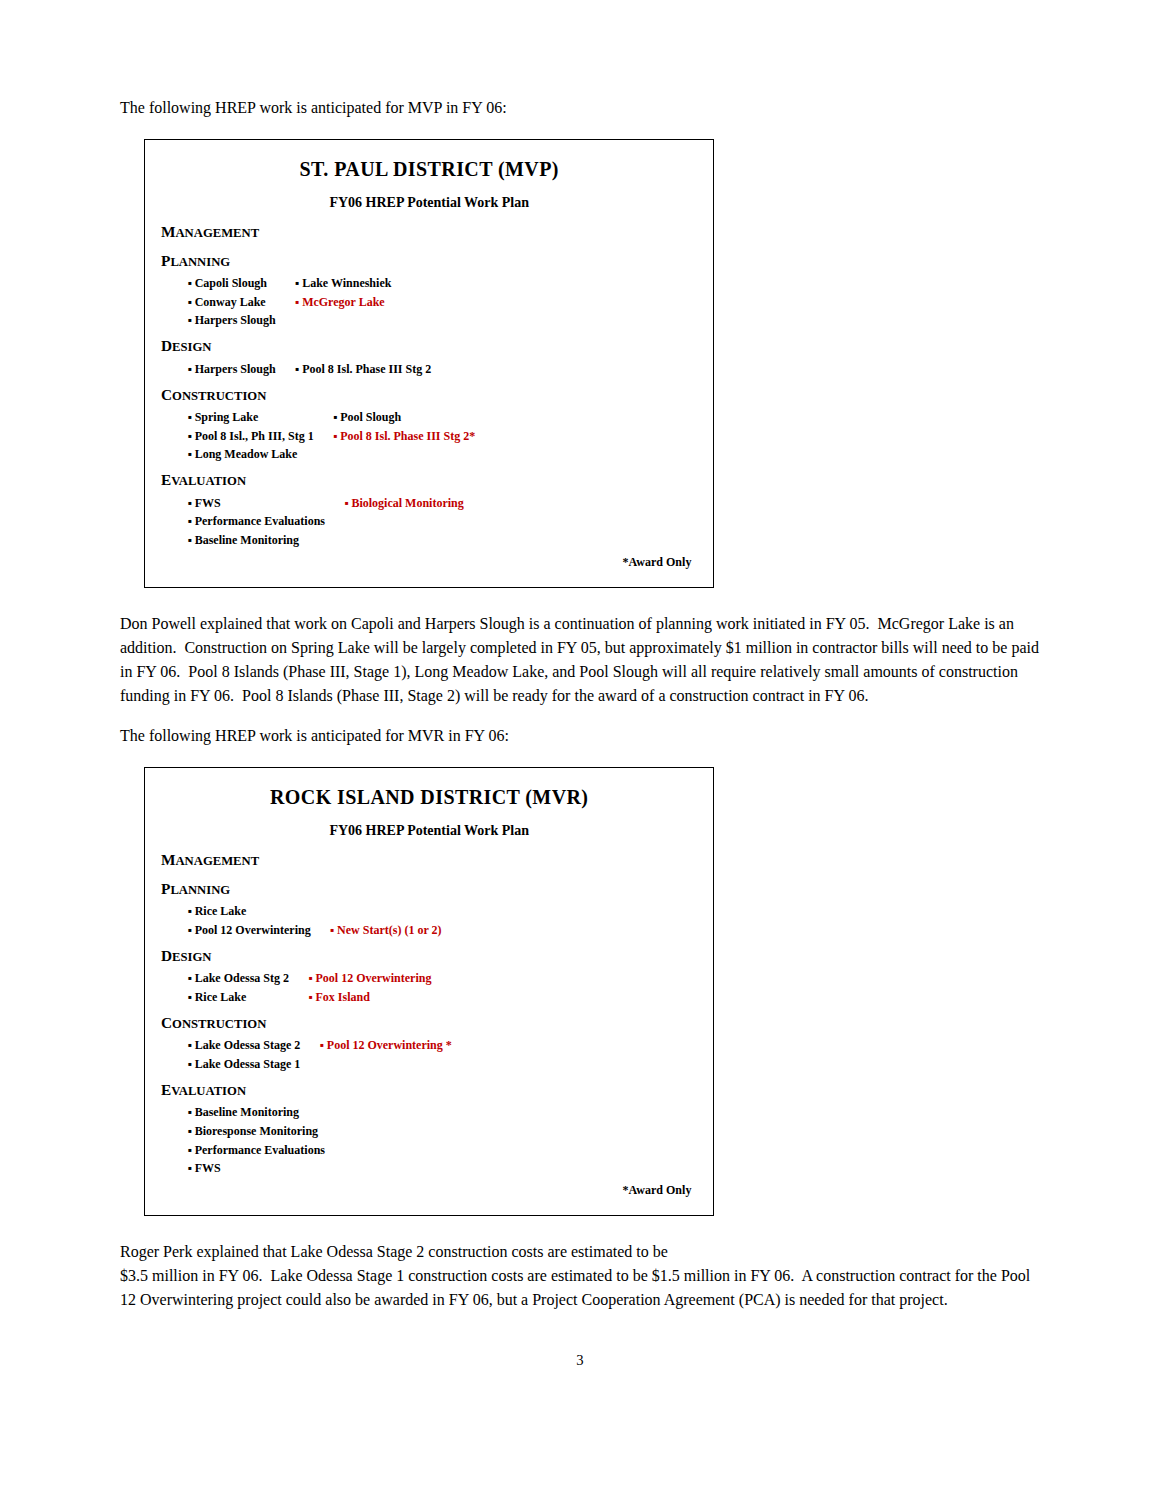The following HREP work is anticipated for MVP in FY 06:
ST. PAUL DISTRICT (MVP)
FY06 HREP Potential Work Plan
MANAGEMENT
PLANNING
| Capoli Slough | Lake Winneshiek |
| Conway Lake | McGregor Lake |
| Harpers Slough | |
DESIGN
| Harpers Slough | Pool 8 Isl. Phase III Stg 2 |
CONSTRUCTION
| Spring Lake | Pool Slough |
| Pool 8 Isl., Ph III, Stg 1 | Pool 8 Isl. Phase III Stg 2* |
| Long Meadow Lake | |
EVALUATION
| FWS | Biological Monitoring |
| Performance Evaluations | |
| Baseline Monitoring | |
*Award Only
Don Powell explained that work on Capoli and Harpers Slough is a continuation of planning work initiated in FY 05. McGregor Lake is an addition. Construction on Spring Lake will be largely completed in FY 05, but approximately $1 million in contractor bills will need to be paid in FY 06. Pool 8 Islands (Phase III, Stage 1), Long Meadow Lake, and Pool Slough will all require relatively small amounts of construction funding in FY 06. Pool 8 Islands (Phase III, Stage 2) will be ready for the award of a construction contract in FY 06.
The following HREP work is anticipated for MVR in FY 06:
ROCK ISLAND DISTRICT (MVR)
FY06 HREP Potential Work Plan
MANAGEMENT
PLANNING
| Rice Lake | |
| Pool 12 Overwintering | New Start(s) (1 or 2) |
DESIGN
| Lake Odessa Stg 2 | Pool 12 Overwintering |
| Rice Lake | Fox Island |
CONSTRUCTION
| Lake Odessa Stage 2 | Pool 12 Overwintering * |
| Lake Odessa Stage 1 | |
EVALUATION
| Baseline Monitoring |
| Bioresponse Monitoring |
| Performance Evaluations |
| FWS |
*Award Only
Roger Perk explained that Lake Odessa Stage 2 construction costs are estimated to be
$3.5 million in FY 06. Lake Odessa Stage 1 construction costs are estimated to be $1.5 million in FY 06. A construction contract for the Pool 12 Overwintering project could also be awarded in FY 06, but a Project Cooperation Agreement (PCA) is needed for that project.
3